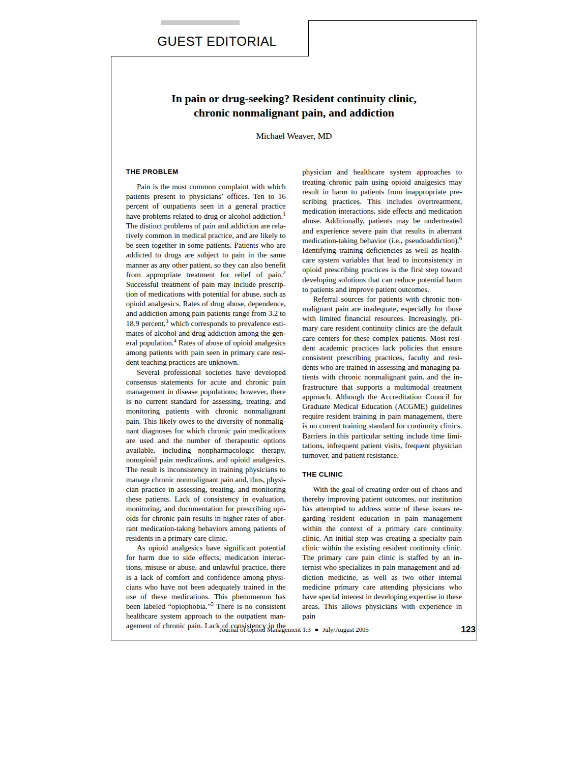GUEST EDITORIAL
In pain or drug-seeking? Resident continuity clinic,
chronic nonmalignant pain, and addiction
Michael Weaver, MD
The Problem
Pain is the most common complaint with which patients present to physicians’ offices. Ten to 16 percent of outpatients seen in a general practice have problems related to drug or alcohol addiction.1 The distinct problems of pain and addiction are relatively common in medical practice, and are likely to be seen together in some patients. Patients who are addicted to drugs are subject to pain in the same manner as any other patient, so they can also benefit from appropriate treatment for relief of pain.2 Successful treatment of pain may include prescription of medications with potential for abuse, such as opioid analgesics. Rates of drug abuse, dependence, and addiction among pain patients range from 3.2 to 18.9 percent,3 which corresponds to prevalence estimates of alcohol and drug addiction among the general population.4 Rates of abuse of opioid analgesics among patients with pain seen in primary care resident teaching practices are unknown.
Several professional societies have developed consensus statements for acute and chronic pain management in disease populations; however, there is no current standard for assessing, treating, and monitoring patients with chronic nonmalignant pain. This likely owes to the diversity of nonmalignant diagnoses for which chronic pain medications are used and the number of therapeutic options available, including nonpharmacologic therapy, nonopioid pain medications, and opioid analgesics. The result is inconsistency in training physicians to manage chronic nonmalignant pain and, thus, physician practice in assessing, treating, and monitoring these patients. Lack of consistency in evaluation, monitoring, and documentation for prescribing opioids for chronic pain results in higher rates of aberrant medication-taking behaviors among patients of residents in a primary care clinic.
As opioid analgesics have significant potential for harm due to side effects, medication interactions, misuse or abuse, and unlawful practice, there is a lack of comfort and confidence among physicians who have not been adequately trained in the use of these medications. This phenomenon has been labeled “opiophobia.”5 There is no consistent healthcare system approach to the outpatient management of chronic pain. Lack of consistency in the physician and healthcare system approaches to treating chronic pain using opioid analgesics may result in harm to patients from inappropriate prescribing practices. This includes overtreatment, medication interactions, side effects and medication abuse. Additionally, patients may be undertreated and experience severe pain that results in aberrant medication-taking behavior (i.e., pseudoaddiction).6 Identifying training deficiencies as well as healthcare system variables that lead to inconsistency in opioid prescribing practices is the first step toward developing solutions that can reduce potential harm to patients and improve patient outcomes.
Referral sources for patients with chronic nonmalignant pain are inadequate, especially for those with limited financial resources. Increasingly, primary care resident continuity clinics are the default care centers for these complex patients. Most resident academic practices lack policies that ensure consistent prescribing practices, faculty and residents who are trained in assessing and managing patients with chronic nonmalignant pain, and the infrastructure that supports a multimodal treatment approach. Although the Accreditation Council for Graduate Medical Education (ACGME) guidelines require resident training in pain management, there is no current training standard for continuity clinics. Barriers in this particular setting include time limitations, infrequent patient visits, frequent physician turnover, and patient resistance.
The Clinic
With the goal of creating order out of chaos and thereby improving patient outcomes, our institution has attempted to address some of these issues regarding resident education in pain management within the context of a primary care continuity clinic. An initial step was creating a specialty pain clinic within the existing resident continuity clinic. The primary care pain clinic is staffed by an internist who specializes in pain management and addiction medicine, as well as two other internal medicine primary care attending physicians who have special interest in developing expertise in these areas. This allows physicians with experience in pain
Journal of Opioid Management 1:3 July/August 2005
123